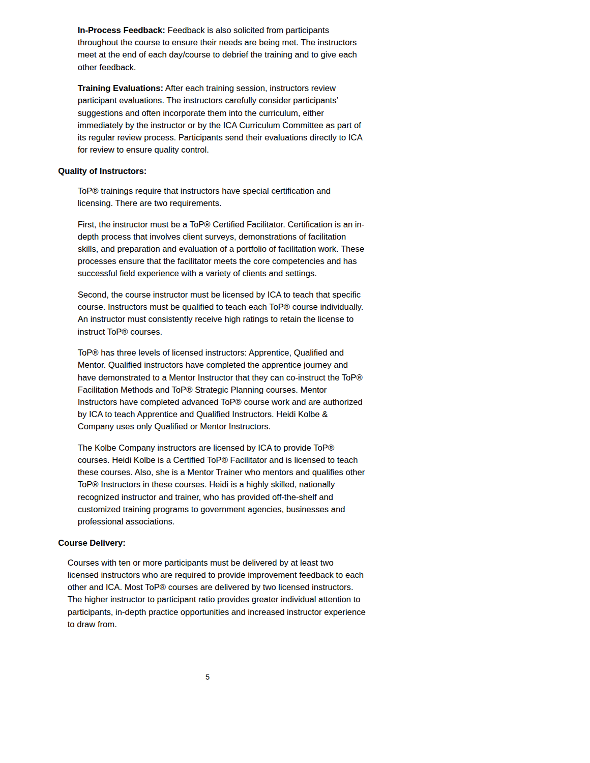In-Process Feedback: Feedback is also solicited from participants throughout the course to ensure their needs are being met. The instructors meet at the end of each day/course to debrief the training and to give each other feedback.
Training Evaluations: After each training session, instructors review participant evaluations. The instructors carefully consider participants’ suggestions and often incorporate them into the curriculum, either immediately by the instructor or by the ICA Curriculum Committee as part of its regular review process. Participants send their evaluations directly to ICA for review to ensure quality control.
Quality of Instructors:
ToP® trainings require that instructors have special certification and licensing. There are two requirements.
First, the instructor must be a ToP® Certified Facilitator. Certification is an in-depth process that involves client surveys, demonstrations of facilitation skills, and preparation and evaluation of a portfolio of facilitation work. These processes ensure that the facilitator meets the core competencies and has successful field experience with a variety of clients and settings.
Second, the course instructor must be licensed by ICA to teach that specific course. Instructors must be qualified to teach each ToP® course individually. An instructor must consistently receive high ratings to retain the license to instruct ToP® courses.
ToP® has three levels of licensed instructors: Apprentice, Qualified and Mentor. Qualified instructors have completed the apprentice journey and have demonstrated to a Mentor Instructor that they can co-instruct the ToP® Facilitation Methods and ToP® Strategic Planning courses. Mentor Instructors have completed advanced ToP® course work and are authorized by ICA to teach Apprentice and Qualified Instructors. Heidi Kolbe & Company uses only Qualified or Mentor Instructors.
The Kolbe Company instructors are licensed by ICA to provide ToP® courses. Heidi Kolbe is a Certified ToP® Facilitator and is licensed to teach these courses. Also, she is a Mentor Trainer who mentors and qualifies other ToP® Instructors in these courses. Heidi is a highly skilled, nationally recognized instructor and trainer, who has provided off-the-shelf and customized training programs to government agencies, businesses and professional associations.
Course Delivery:
Courses with ten or more participants must be delivered by at least two licensed instructors who are required to provide improvement feedback to each other and ICA. Most ToP® courses are delivered by two licensed instructors. The higher instructor to participant ratio provides greater individual attention to participants, in-depth practice opportunities and increased instructor experience to draw from.
5